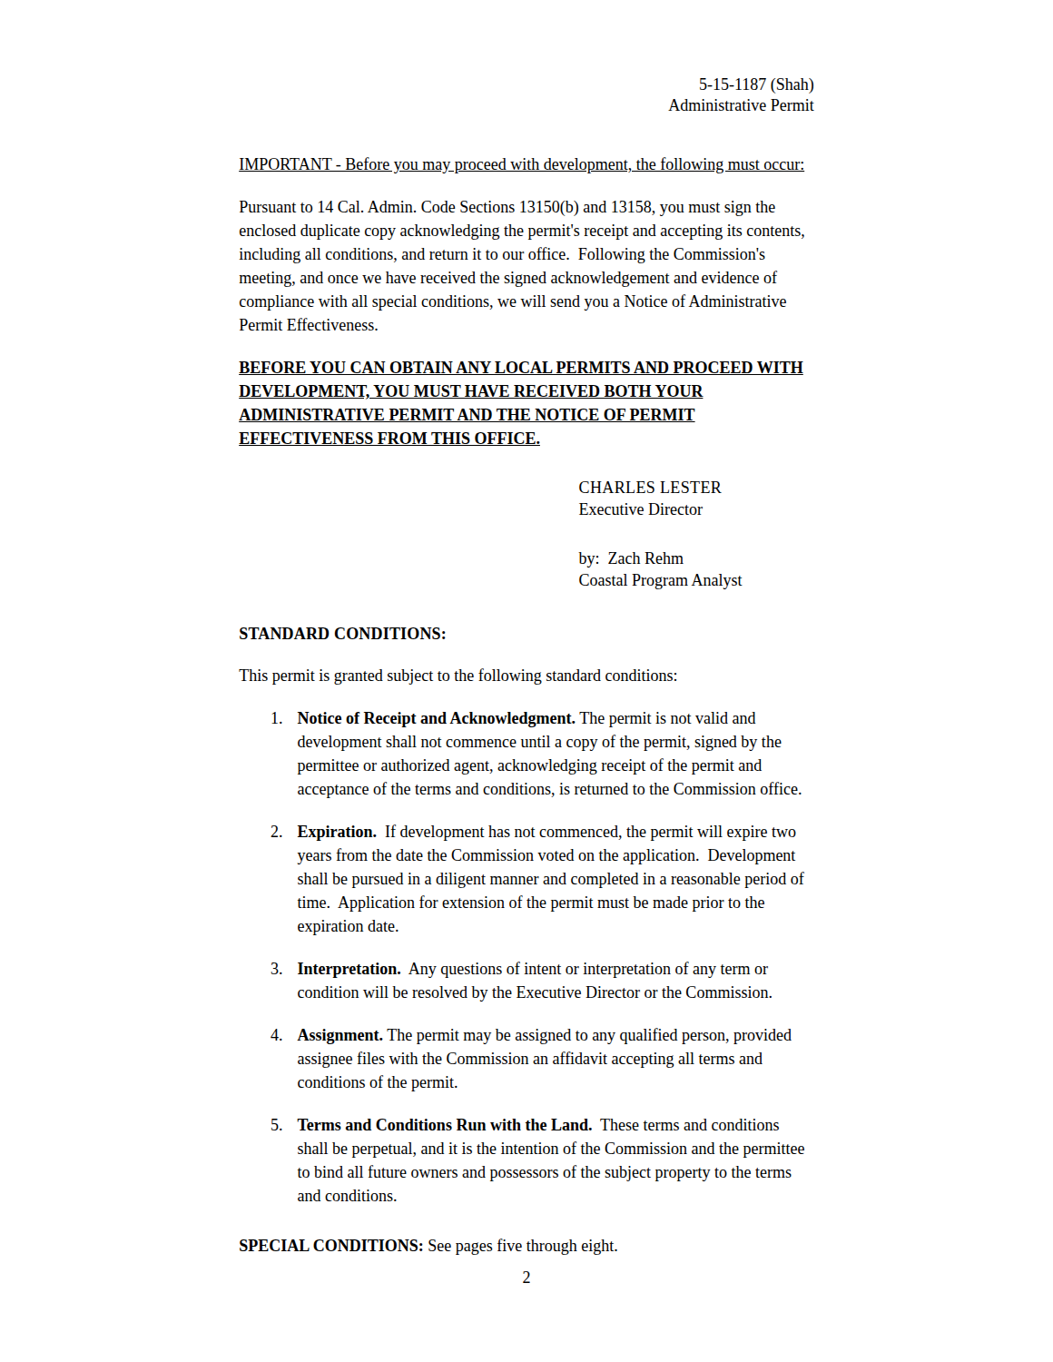5-15-1187 (Shah)
Administrative Permit
IMPORTANT - Before you may proceed with development, the following must occur:
Pursuant to 14 Cal. Admin. Code Sections 13150(b) and 13158, you must sign the enclosed duplicate copy acknowledging the permit's receipt and accepting its contents, including all conditions, and return it to our office. Following the Commission's meeting, and once we have received the signed acknowledgement and evidence of compliance with all special conditions, we will send you a Notice of Administrative Permit Effectiveness.
BEFORE YOU CAN OBTAIN ANY LOCAL PERMITS AND PROCEED WITH DEVELOPMENT, YOU MUST HAVE RECEIVED BOTH YOUR ADMINISTRATIVE PERMIT AND THE NOTICE OF PERMIT EFFECTIVENESS FROM THIS OFFICE.
CHARLES LESTER
Executive Director
by: Zach Rehm
Coastal Program Analyst
STANDARD CONDITIONS:
This permit is granted subject to the following standard conditions:
Notice of Receipt and Acknowledgment. The permit is not valid and development shall not commence until a copy of the permit, signed by the permittee or authorized agent, acknowledging receipt of the permit and acceptance of the terms and conditions, is returned to the Commission office.
Expiration. If development has not commenced, the permit will expire two years from the date the Commission voted on the application. Development shall be pursued in a diligent manner and completed in a reasonable period of time. Application for extension of the permit must be made prior to the expiration date.
Interpretation. Any questions of intent or interpretation of any term or condition will be resolved by the Executive Director or the Commission.
Assignment. The permit may be assigned to any qualified person, provided assignee files with the Commission an affidavit accepting all terms and conditions of the permit.
Terms and Conditions Run with the Land. These terms and conditions shall be perpetual, and it is the intention of the Commission and the permittee to bind all future owners and possessors of the subject property to the terms and conditions.
SPECIAL CONDITIONS: See pages five through eight.
2